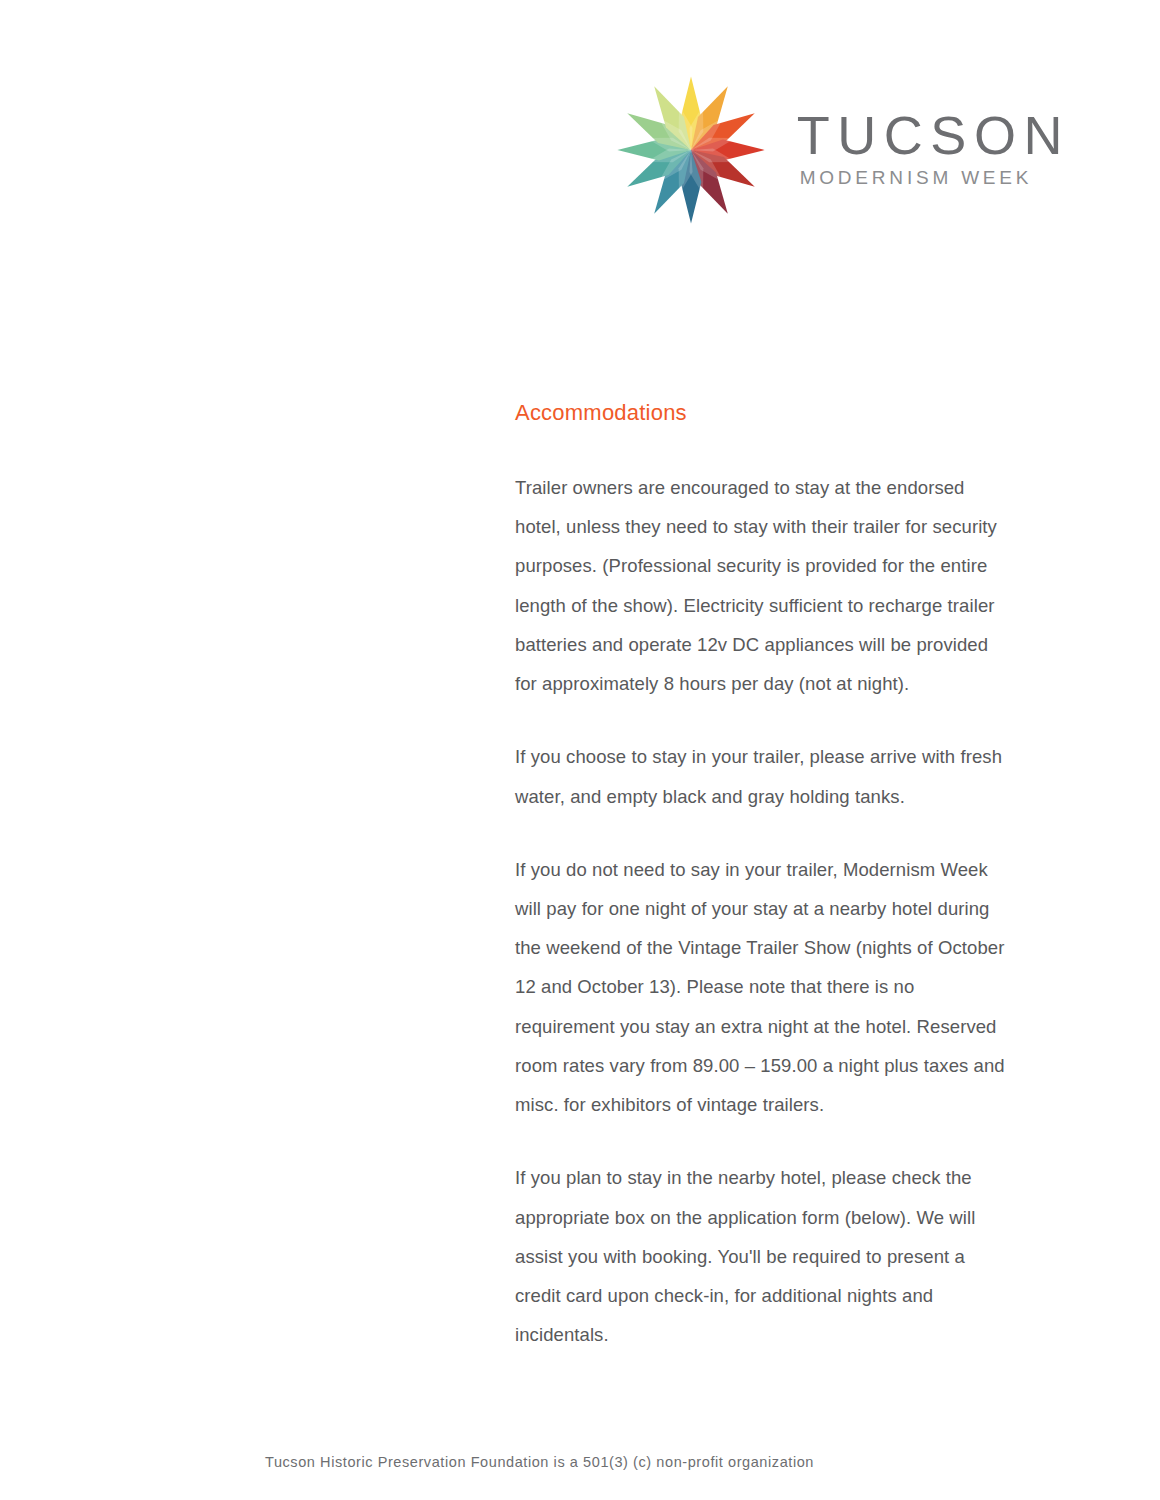TUCSON MODERNISM WEEK
Accommodations
Trailer owners are encouraged to stay at the endorsed hotel, unless they need to stay with their trailer for security purposes. (Professional security is provided for the entire length of the show). Electricity sufficient to recharge trailer batteries and operate 12v DC appliances will be provided for approximately 8 hours per day (not at night).
If you choose to stay in your trailer, please arrive with fresh water, and empty black and gray holding tanks.
If you do not need to say in your trailer, Modernism Week will pay for one night of your stay at a nearby hotel during the weekend of the Vintage Trailer Show (nights of October 12 and October 13). Please note that there is no requirement you stay an extra night at the hotel. Reserved room rates vary from 89.00 – 159.00 a night plus taxes and misc. for exhibitors of vintage trailers.
If you plan to stay in the nearby hotel, please check the appropriate box on the application form (below). We will assist you with booking. You'll be required to present a credit card upon check-in, for additional nights and incidentals.
Tucson Historic Preservation Foundation is a 501(3) (c) non-profit organization